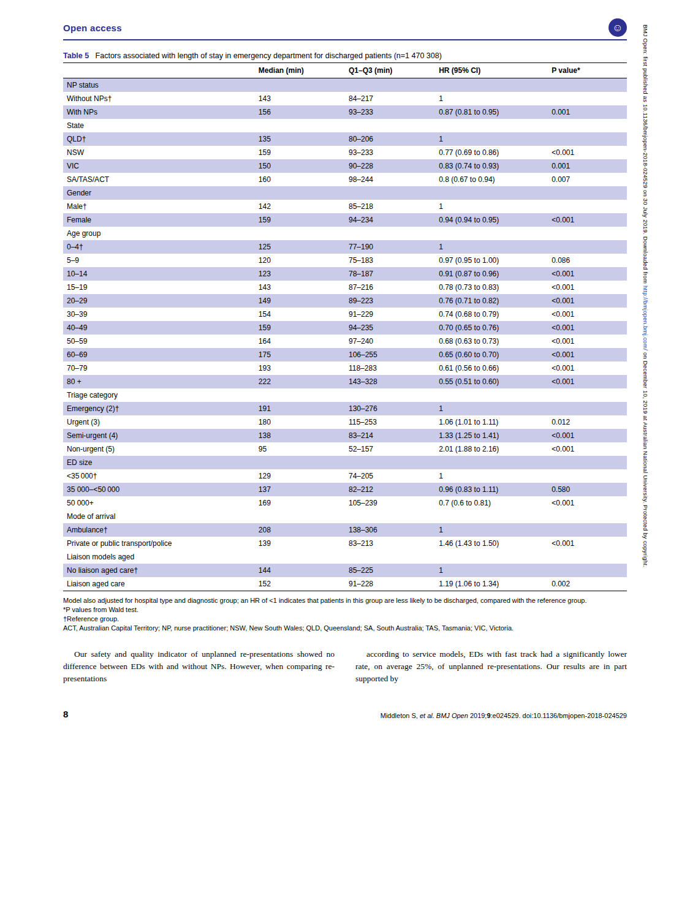BMJ Open: first published as 10.1136/bmjopen-2018-024529 on 30 July 2019. Downloaded from http://bmjopen.bmj.com/ on December 10, 2019 at Australian National University. Protected by copyright.
Open access
☺
Table 5 Factors associated with length of stay in emergency department for discharged patients (n=1 470 308)
| | Median (min) | Q1–Q3 (min) | HR (95% CI) | P value* |
| --- | --- | --- | --- | --- |
| NP status | | | | |
| Without NPs† | 143 | 84–217 | 1 | |
| With NPs | 156 | 93–233 | 0.87 (0.81 to 0.95) | 0.001 |
| State | | | | |
| QLD† | 135 | 80–206 | 1 | |
| NSW | 159 | 93–233 | 0.77 (0.69 to 0.86) | <0.001 |
| VIC | 150 | 90–228 | 0.83 (0.74 to 0.93) | 0.001 |
| SA/TAS/ACT | 160 | 98–244 | 0.8 (0.67 to 0.94) | 0.007 |
| Gender | | | | |
| Male† | 142 | 85–218 | 1 | |
| Female | 159 | 94–234 | 0.94 (0.94 to 0.95) | <0.001 |
| Age group | | | | |
| 0–4† | 125 | 77–190 | 1 | |
| 5–9 | 120 | 75–183 | 0.97 (0.95 to 1.00) | 0.086 |
| 10–14 | 123 | 78–187 | 0.91 (0.87 to 0.96) | <0.001 |
| 15–19 | 143 | 87–216 | 0.78 (0.73 to 0.83) | <0.001 |
| 20–29 | 149 | 89–223 | 0.76 (0.71 to 0.82) | <0.001 |
| 30–39 | 154 | 91–229 | 0.74 (0.68 to 0.79) | <0.001 |
| 40–49 | 159 | 94–235 | 0.70 (0.65 to 0.76) | <0.001 |
| 50–59 | 164 | 97–240 | 0.68 (0.63 to 0.73) | <0.001 |
| 60–69 | 175 | 106–255 | 0.65 (0.60 to 0.70) | <0.001 |
| 70–79 | 193 | 118–283 | 0.61 (0.56 to 0.66) | <0.001 |
| 80 + | 222 | 143–328 | 0.55 (0.51 to 0.60) | <0.001 |
| Triage category | | | | |
| Emergency (2)† | 191 | 130–276 | 1 | |
| Urgent (3) | 180 | 115–253 | 1.06 (1.01 to 1.11) | 0.012 |
| Semi-urgent (4) | 138 | 83–214 | 1.33 (1.25 to 1.41) | <0.001 |
| Non-urgent (5) | 95 | 52–157 | 2.01 (1.88 to 2.16) | <0.001 |
| ED size | | | | |
| <35 000† | 129 | 74–205 | 1 | |
| 35 000–<50 000 | 137 | 82–212 | 0.96 (0.83 to 1.11) | 0.580 |
| 50 000+ | 169 | 105–239 | 0.7 (0.6 to 0.81) | <0.001 |
| Mode of arrival | | | | |
| Ambulance† | 208 | 138–306 | 1 | |
| Private or public transport/police | 139 | 83–213 | 1.46 (1.43 to 1.50) | <0.001 |
| Liaison models aged | | | | |
| No liaison aged care† | 144 | 85–225 | 1 | |
| Liaison aged care | 152 | 91–228 | 1.19 (1.06 to 1.34) | 0.002 |
Model also adjusted for hospital type and diagnostic group; an HR of <1 indicates that patients in this group are less likely to be discharged, compared with the reference group.
*P values from Wald test.
†Reference group.
ACT, Australian Capital Territory; NP, nurse practitioner; NSW, New South Wales; QLD, Queensland; SA, South Australia; TAS, Tasmania; VIC, Victoria.
Our safety and quality indicator of unplanned re-presentations showed no difference between EDs with and without NPs. However, when comparing re-presentations
according to service models, EDs with fast track had a significantly lower rate, on average 25%, of unplanned re-presentations. Our results are in part supported by
8
Middleton S, et al. BMJ Open 2019;9:e024529. doi:10.1136/bmjopen-2018-024529